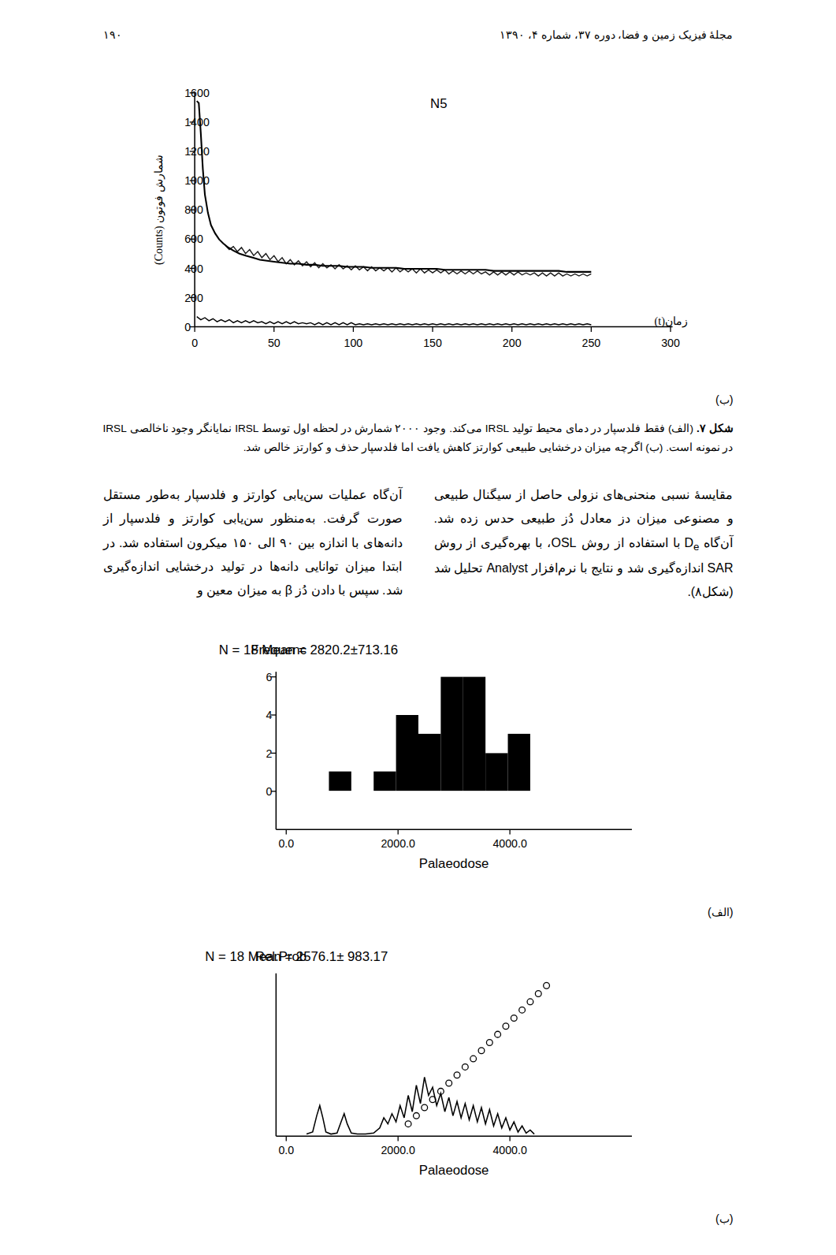مجلۀ فیزیک زمین و فضا، دوره ۳۷، شماره ۴، ۱۳۹۰
۱۹۰
1600 1400 1200 1000 800 600 400 200 0 0 50 100 150 200 250 300 N5 زمان(t) شمارش فوتون (Counts)
(ب)
شکل ۷. (الف) فقط فلدسپار در دمای محیط تولید IRSL می‌کند. وجود ۲۰۰۰ شمارش در لحظه اول توسط IRSL نمایانگر وجود ناخالصی IRSL در نمونه است. (ب) اگرچه میزان درخشایی طبیعی کوارتز کاهش یافت اما فلدسپار حذف و کوارتز خالص شد.
مقایسۀ نسبی منحنی‌های نزولی حاصل از سیگنال طبیعی و مصنوعی میزان دز معادل دُز طبیعی حدس زده شد. آن‌گاه De با استفاده از روش OSL، با بهره‌گیری از روش SAR اندازه‌گیری شد و نتایج با نرم‌افزار Analyst تحلیل شد (شکل۸).
آن‌گاه عملیات سن‌یابی کوارتز و فلدسپار به‌طور مستقل صورت گرفت. به‌منظور سن‌یابی کوارتز و فلدسپار از دانه‌های با اندازه بین ۹۰ الی ۱۵۰ میکرون استفاده شد. در ابتدا میزان توانایی دانه‌ها در تولید درخشایی اندازه‌گیری شد. سپس با دادن دُز β به میزان معین و
Frequenc N = 18 Mean = 2820.2±713.16 6 4 2 0 0.0 2000.0 4000.0 Palaeodose
(الف)
Rel.Prob N = 18 Mean = 2576.1± 983.17 0.0 2000.0 4000.0 Palaeodose
(ب)